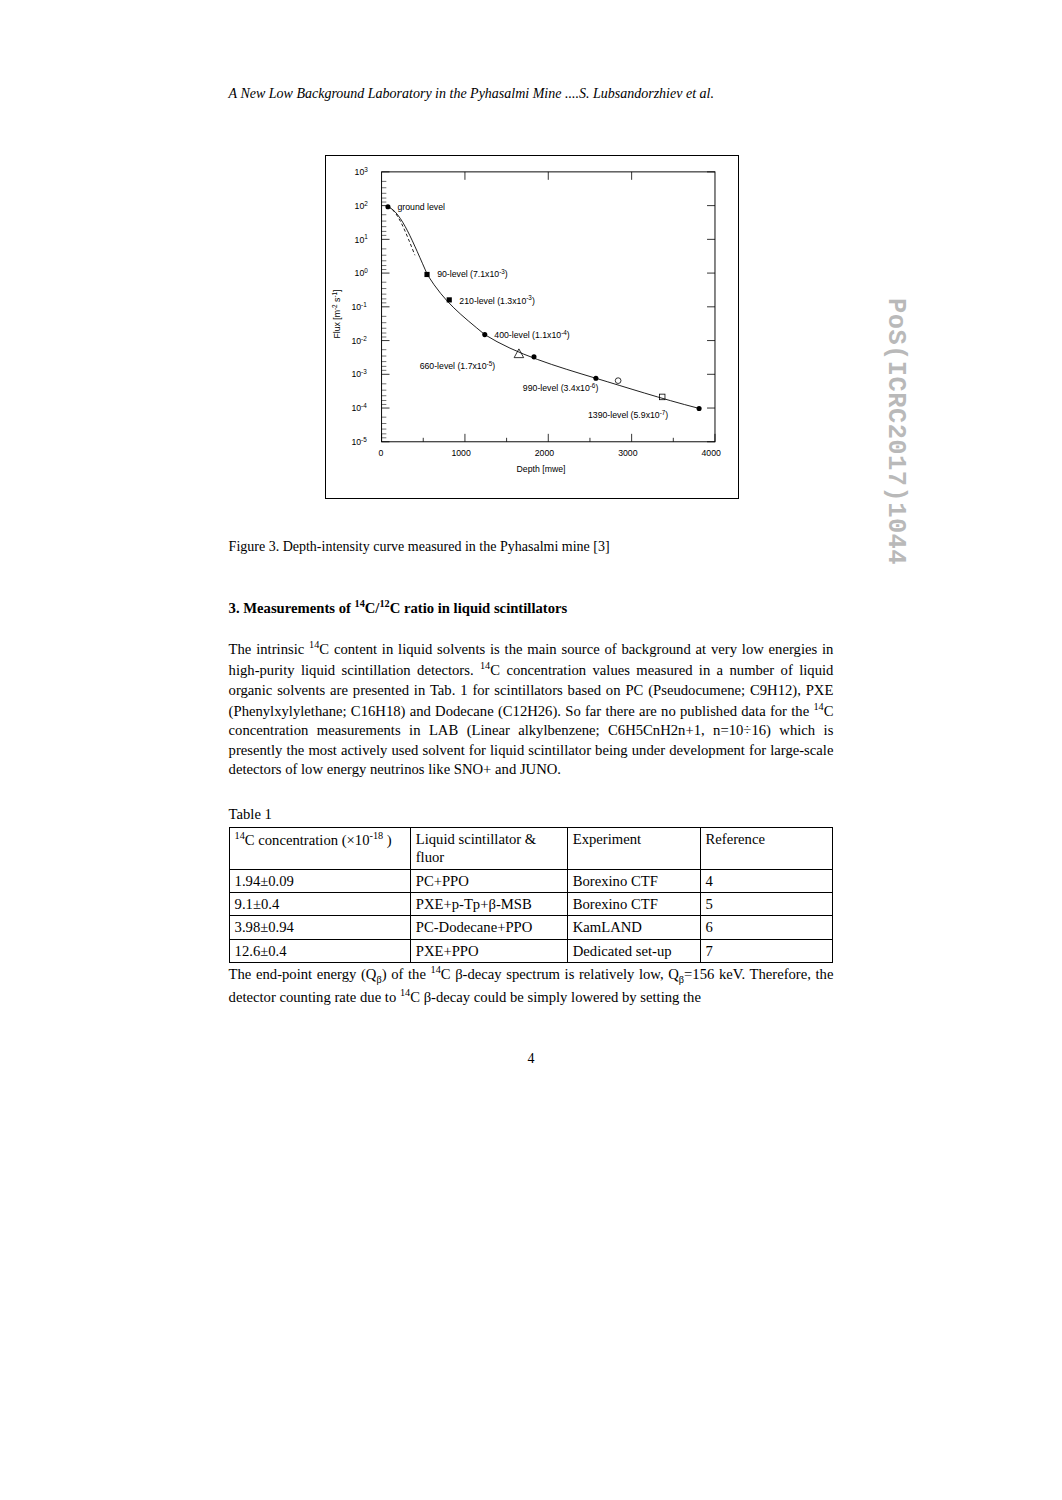A New Low Background Laboratory in the Pyhasalmi Mine ....S. Lubsandorzhiev et al.
PoS(ICRC2017)1044
103 102 101 100 10-1 10-2 10-3 10-4 10-5 Flux [m-2 s-1] 0 1000 2000 3000 4000 Depth [mwe] ground level 90-level (7.1x10-3) 210-level (1.3x10-3) 400-level (1.1x10-4) 660-level (1.7x10-5) 990-level (3.4x10-6) 1390-level (5.9x10-7)
Figure 3. Depth-intensity curve measured in the Pyhasalmi mine [3]
3. Measurements of 14C/12C ratio in liquid scintillators
The intrinsic 14C content in liquid solvents is the main source of background at very low energies in high-purity liquid scintillation detectors. 14C concentration values measured in a number of liquid organic solvents are presented in Tab. 1 for scintillators based on PC (Pseudocumene; C9H12), PXE (Phenylxylylethane; C16H18) and Dodecane (C12H26). So far there are no published data for the 14C concentration measurements in LAB (Linear alkylbenzene; C6H5CnH2n+1, n=10÷16) which is presently the most actively used solvent for liquid scintillator being under development for large-scale detectors of low energy neutrinos like SNO+ and JUNO.
Table 1
| 14 C concentration (×10 -18 ) | Liquid scintillator & fluor | Experiment | Reference |
| 1.94±0.09 | PC+PPO | Borexino CTF | 4 |
| 9.1±0.4 | PXE+p-Tp+β-MSB | Borexino CTF | 5 |
| 3.98±0.94 | PC-Dodecane+PPO | KamLAND | 6 |
| 12.6±0.4 | PXE+PPO | Dedicated set-up | 7 |
The end-point energy (Qβ) of the 14C β-decay spectrum is relatively low, Qβ=156 keV. Therefore, the detector counting rate due to 14C β-decay could be simply lowered by setting the
4